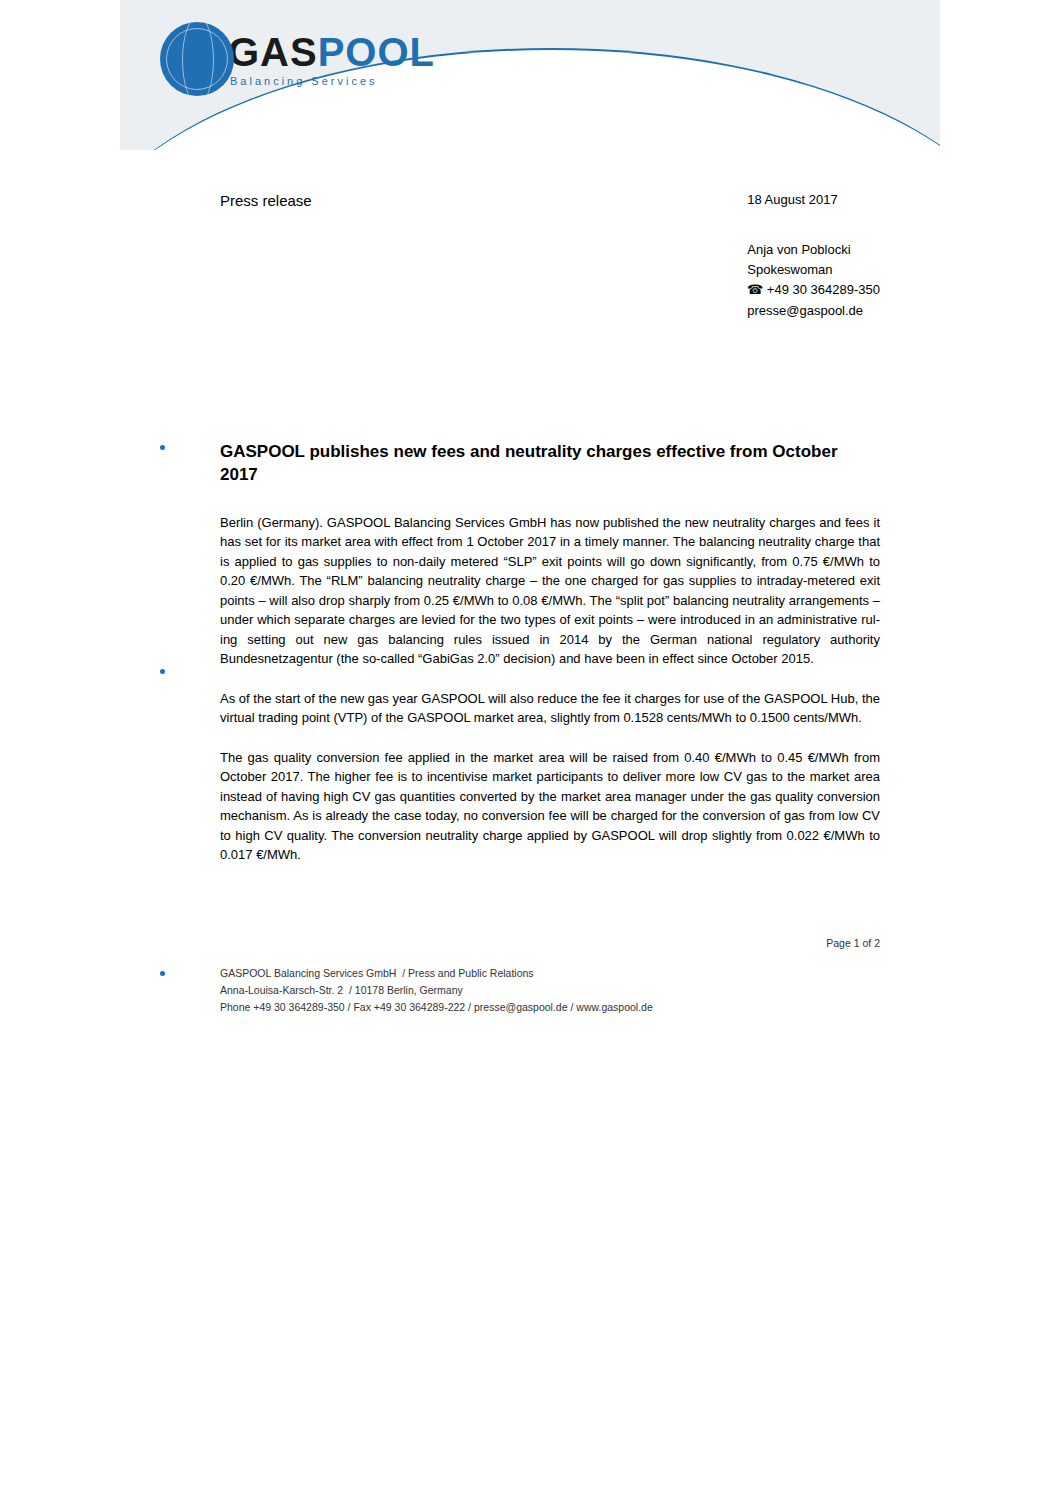GASPOOL
Balancing Services
Press release
18 August 2017
Anja von Poblocki
Spokeswoman
☎ +49 30 364289-350
presse@gaspool.de
GASPOOL publishes new fees and neutrality charges effective from October 2017
Berlin (Germany). GASPOOL Balancing Services GmbH has now published the new neutrality charges and fees it has set for its market area with effect from 1 October 2017 in a timely manner. The balancing neutrality charge that is applied to gas supplies to non-daily metered “SLP” exit points will go down significantly, from 0.75 €/MWh to 0.20 €/MWh. The “RLM” balancing neutrality charge – the one charged for gas supplies to intraday-metered exit points – will also drop sharply from 0.25 €/MWh to 0.08 €/MWh. The “split pot” balancing neutrality arrangements – under which separate charges are levied for the two types of exit points – were introduced in an administrative ruling setting out new gas balancing rules issued in 2014 by the German national regulatory authority Bundesnetzagentur (the so-called “GabiGas 2.0” decision) and have been in effect since October 2015.
As of the start of the new gas year GASPOOL will also reduce the fee it charges for use of the GASPOOL Hub, the virtual trading point (VTP) of the GASPOOL market area, slightly from 0.1528 cents/MWh to 0.1500 cents/MWh.
The gas quality conversion fee applied in the market area will be raised from 0.40 €/MWh to 0.45 €/MWh from October 2017. The higher fee is to incentivise market participants to deliver more low CV gas to the market area instead of having high CV gas quantities converted by the market area manager under the gas quality conversion mechanism. As is already the case today, no conversion fee will be charged for the conversion of gas from low CV to high CV quality. The conversion neutrality charge applied by GASPOOL will drop slightly from 0.022 €/MWh to 0.017 €/MWh.
Page 1 of 2
GASPOOL Balancing Services GmbH / Press and Public Relations
Anna-Louisa-Karsch-Str. 2 / 10178 Berlin, Germany
Phone +49 30 364289-350 / Fax +49 30 364289-222 / presse@gaspool.de / www.gaspool.de